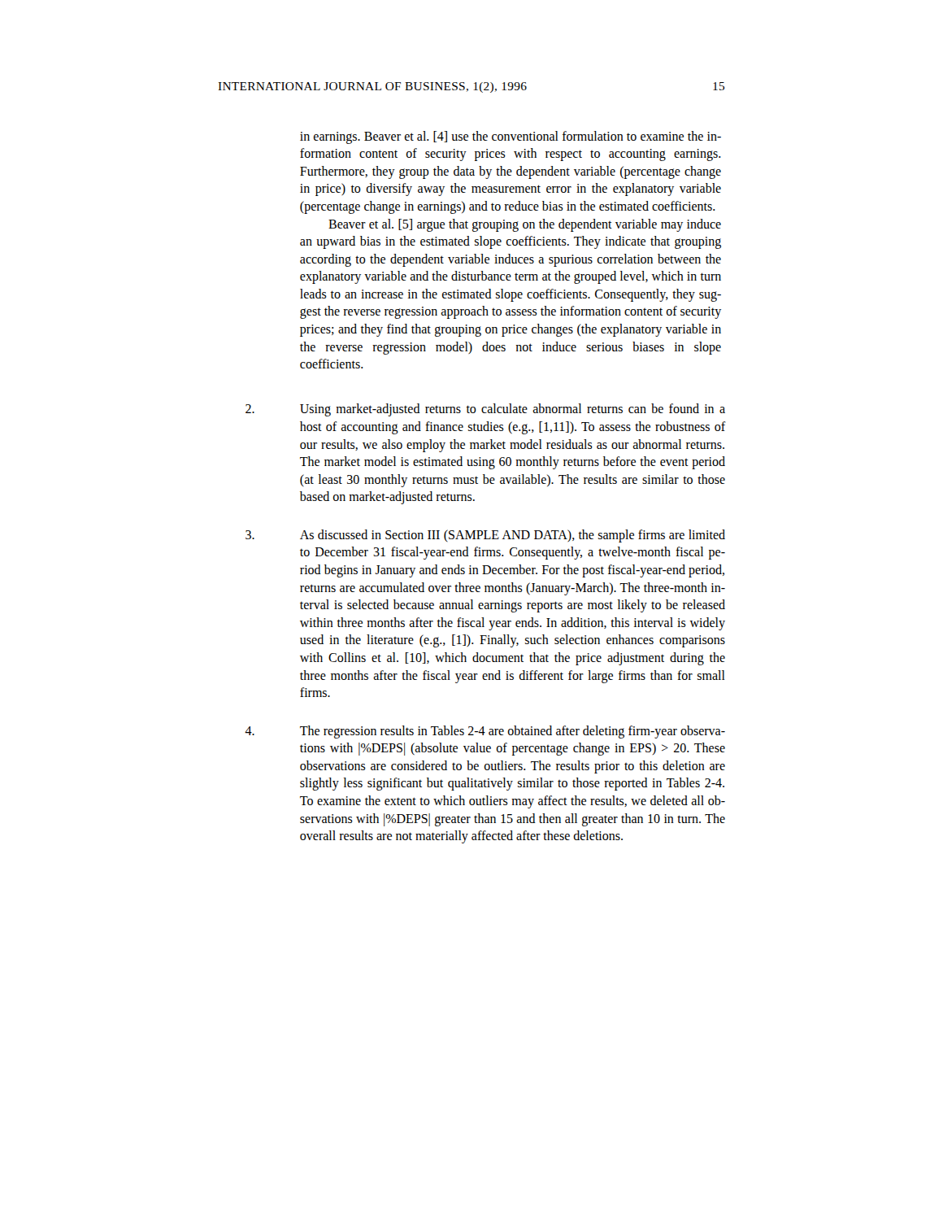International Journal of Business, 1(2), 1996 15
in earnings. Beaver et al. [4] use the conventional formulation to examine the information content of security prices with respect to accounting earnings. Furthermore, they group the data by the dependent variable (percentage change in price) to diversify away the measurement error in the explanatory variable (percentage change in earnings) and to reduce bias in the estimated coefficients.
Beaver et al. [5] argue that grouping on the dependent variable may induce an upward bias in the estimated slope coefficients. They indicate that grouping according to the dependent variable induces a spurious correlation between the explanatory variable and the disturbance term at the grouped level, which in turn leads to an increase in the estimated slope coefficients. Consequently, they suggest the reverse regression approach to assess the information content of security prices; and they find that grouping on price changes (the explanatory variable in the reverse regression model) does not induce serious biases in slope coefficients.
Using market-adjusted returns to calculate abnormal returns can be found in a host of accounting and finance studies (e.g., [1,11]). To assess the robustness of our results, we also employ the market model residuals as our abnormal returns. The market model is estimated using 60 monthly returns before the event period (at least 30 monthly returns must be available). The results are similar to those based on market-adjusted returns.
As discussed in Section III (SAMPLE AND DATA), the sample firms are limited to December 31 fiscal-year-end firms. Consequently, a twelve-month fiscal period begins in January and ends in December. For the post fiscal-year-end period, returns are accumulated over three months (January-March). The three-month interval is selected because annual earnings reports are most likely to be released within three months after the fiscal year ends. In addition, this interval is widely used in the literature (e.g., [1]). Finally, such selection enhances comparisons with Collins et al. [10], which document that the price adjustment during the three months after the fiscal year end is different for large firms than for small firms.
The regression results in Tables 2-4 are obtained after deleting firm-year observations with |%DEPS| (absolute value of percentage change in EPS) > 20. These observations are considered to be outliers. The results prior to this deletion are slightly less significant but qualitatively similar to those reported in Tables 2-4. To examine the extent to which outliers may affect the results, we deleted all observations with |%DEPS| greater than 15 and then all greater than 10 in turn. The overall results are not materially affected after these deletions.